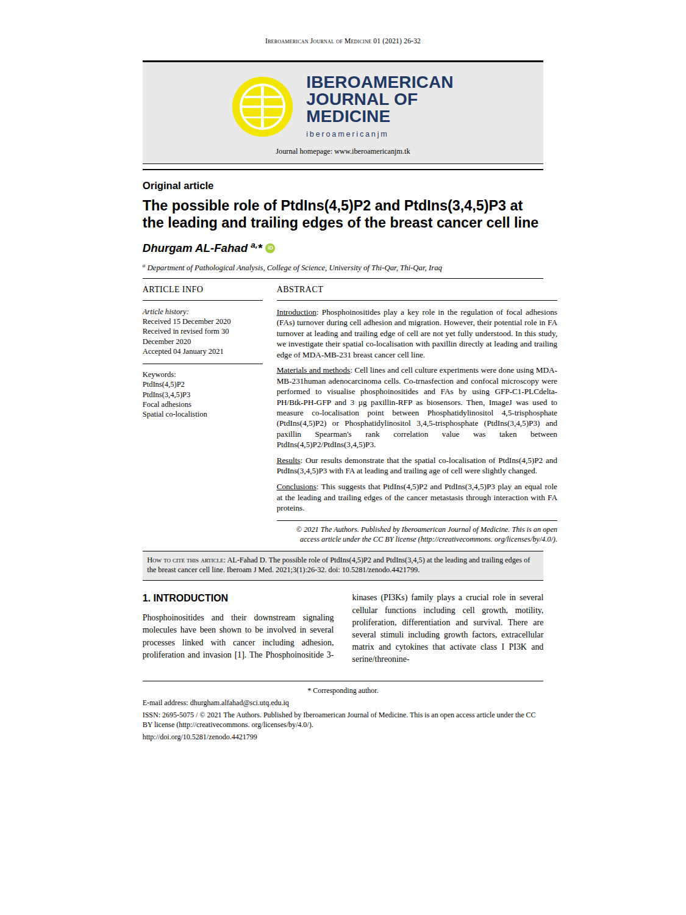Iberoamerican Journal of Medicine 01 (2021) 26-32
IBEROAMERICAN JOURNAL OF MEDICINE
iberoamericanjm
Journal homepage: www.iberoamericanjm.tk
Original article
The possible role of PtdIns(4,5)P2 and PtdIns(3,4,5)P3 at the leading and trailing edges of the breast cancer cell line
Dhurgam AL-Fahad a,* iD
a Department of Pathological Analysis, College of Science, University of Thi-Qar, Thi-Qar, Iraq
ARTICLE INFO
Article history:
Received 15 December 2020
Received in revised form 30
December 2020
Accepted 04 January 2021
Keywords:
PtdIns(4,5)P2
PtdIns(3,4,5)P3
Focal adhesions
Spatial co-localistion
ABSTRACT
Introduction: Phosphoinositides play a key role in the regulation of focal adhesions (FAs) turnover during cell adhesion and migration. However, their potential role in FA turnover at leading and trailing edge of cell are not yet fully understood. In this study, we investigate their spatial co-localisation with paxillin directly at leading and trailing edge of MDA-MB-231 breast cancer cell line.
Materials and methods: Cell lines and cell culture experiments were done using MDA-MB-231human adenocarcinoma cells. Co-trnasfection and confocal microscopy were performed to visualise phosphoinositides and FAs by using GFP-C1-PLCdelta-PH/Btk-PH-GFP and 3 µg paxillin-RFP as biosensors. Then, ImageJ was used to measure co-localisation point between Phosphatidylinositol 4,5-trisphosphate (PtdIns(4,5)P2) or Phosphatidylinositol 3,4,5-trisphosphate (PtdIns(3,4,5)P3) and paxillin Spearman's rank correlation value was taken between PtdIns(4,5)P2/PtdIns(3,4,5)P3.
Results: Our results demonstrate that the spatial co-localisation of PtdIns(4,5)P2 and PtdIns(3,4,5)P3 with FA at leading and trailing age of cell were slightly changed.
Conclusions: This suggests that PtdIns(4,5)P2 and PtdIns(3,4,5)P3 play an equal role at the leading and trailing edges of the cancer metastasis through interaction with FA proteins.
© 2021 The Authors. Published by Iberoamerican Journal of Medicine. This is an open access article under the CC BY license (http://creativecommons. org/licenses/by/4.0/).
How to cite this article: AL-Fahad D. The possible role of PtdIns(4,5)P2 and PtdIns(3,4,5) at the leading and trailing edges of the breast cancer cell line. Iberoam J Med. 2021;3(1):26-32. doi: 10.5281/zenodo.4421799.
1. INTRODUCTION
Phosphoinositides and their downstream signaling molecules have been shown to be involved in several processes linked with cancer including adhesion, proliferation and invasion [1]. The Phosphoinositide 3-kinases (PI3Ks) family plays a crucial role in several cellular functions including cell growth, motility, proliferation, differentiation and survival. There are several stimuli including growth factors, extracellular matrix and cytokines that activate class I PI3K and serine/threonine-
* Corresponding author.
E-mail address: dhurgham.alfahad@sci.utq.edu.iq
ISSN: 2695-5075 / © 2021 The Authors. Published by Iberoamerican Journal of Medicine. This is an open access article under the CC BY license (http://creativecommons. org/licenses/by/4.0/).
http://doi.org/10.5281/zenodo.4421799